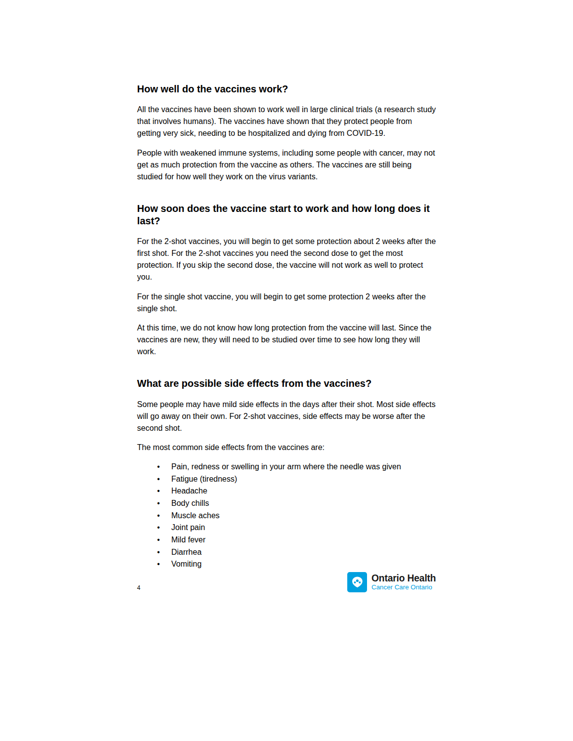How well do the vaccines work?
All the vaccines have been shown to work well in large clinical trials (a research study that involves humans). The vaccines have shown that they protect people from getting very sick, needing to be hospitalized and dying from COVID-19.
People with weakened immune systems, including some people with cancer, may not get as much protection from the vaccine as others. The vaccines are still being studied for how well they work on the virus variants.
How soon does the vaccine start to work and how long does it last?
For the 2-shot vaccines, you will begin to get some protection about 2 weeks after the first shot. For the 2-shot vaccines you need the second dose to get the most protection. If you skip the second dose, the vaccine will not work as well to protect you.
For the single shot vaccine, you will begin to get some protection 2 weeks after the single shot.
At this time, we do not know how long protection from the vaccine will last. Since the vaccines are new, they will need to be studied over time to see how long they will work.
What are possible side effects from the vaccines?
Some people may have mild side effects in the days after their shot. Most side effects will go away on their own. For 2-shot vaccines, side effects may be worse after the second shot.
The most common side effects from the vaccines are:
Pain, redness or swelling in your arm where the needle was given
Fatigue (tiredness)
Headache
Body chills
Muscle aches
Joint pain
Mild fever
Diarrhea
Vomiting
4
Ontario Health
Cancer Care Ontario